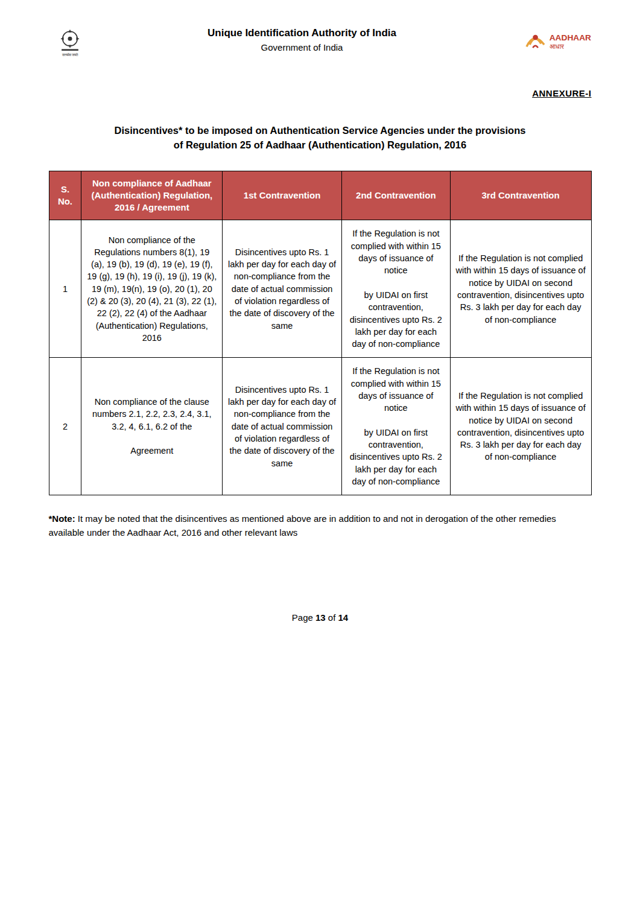Unique Identification Authority of India
Government of India
ANNEXURE-I
Disincentives* to be imposed on Authentication Service Agencies under the provisions of Regulation 25 of Aadhaar (Authentication) Regulation, 2016
| S. No. | Non compliance of Aadhaar (Authentication) Regulation, 2016 / Agreement | 1st Contravention | 2nd Contravention | 3rd Contravention |
| --- | --- | --- | --- | --- |
| 1 | Non compliance of the Regulations numbers 8(1), 19 (a), 19 (b), 19 (d), 19 (e), 19 (f), 19 (g), 19 (h), 19 (i), 19 (j), 19 (k), 19 (m), 19(n), 19 (o), 20 (1), 20 (2) & 20 (3), 20 (4), 21 (3), 22 (1), 22 (2), 22 (4) of the Aadhaar (Authentication) Regulations, 2016 | Disincentives upto Rs. 1 lakh per day for each day of non-compliance from the date of actual commission of violation regardless of the date of discovery of the same | If the Regulation is not complied with within 15 days of issuance of notice by UIDAI on first contravention, disincentives upto Rs. 2 lakh per day for each day of non-compliance | If the Regulation is not complied with within 15 days of issuance of notice by UIDAI on second contravention, disincentives upto Rs. 3 lakh per day for each day of non-compliance |
| 2 | Non compliance of the clause numbers 2.1, 2.2, 2.3, 2.4, 3.1, 3.2, 4, 6.1, 6.2 of the Agreement | Disincentives upto Rs. 1 lakh per day for each day of non-compliance from the date of actual commission of violation regardless of the date of discovery of the same | If the Regulation is not complied with within 15 days of issuance of notice by UIDAI on first contravention, disincentives upto Rs. 2 lakh per day for each day of non-compliance | If the Regulation is not complied with within 15 days of issuance of notice by UIDAI on second contravention, disincentives upto Rs. 3 lakh per day for each day of non-compliance |
*Note: It may be noted that the disincentives as mentioned above are in addition to and not in derogation of the other remedies available under the Aadhaar Act, 2016 and other relevant laws
Page 13 of 14